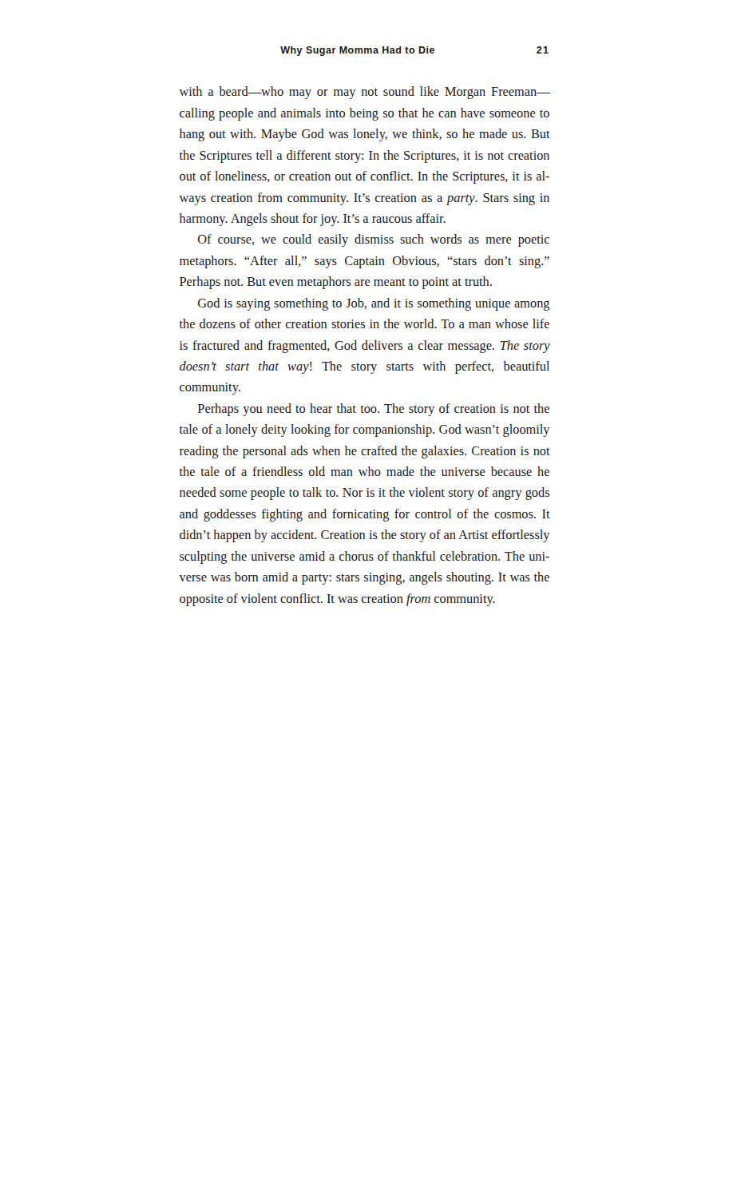Why Sugar Momma Had to Die 21
with a beard—who may or may not sound like Morgan Freeman—calling people and animals into being so that he can have someone to hang out with. Maybe God was lonely, we think, so he made us. But the Scriptures tell a different story: In the Scriptures, it is not creation out of loneliness, or creation out of conflict. In the Scriptures, it is always creation from community. It’s creation as a party. Stars sing in harmony. Angels shout for joy. It’s a raucous affair.
Of course, we could easily dismiss such words as mere poetic metaphors. “After all,” says Captain Obvious, “stars don’t sing.” Perhaps not. But even metaphors are meant to point at truth.
God is saying something to Job, and it is something unique among the dozens of other creation stories in the world. To a man whose life is fractured and fragmented, God delivers a clear message. The story doesn’t start that way! The story starts with perfect, beautiful community.
Perhaps you need to hear that too. The story of creation is not the tale of a lonely deity looking for companionship. God wasn’t gloomily reading the personal ads when he crafted the galaxies. Creation is not the tale of a friendless old man who made the universe because he needed some people to talk to. Nor is it the violent story of angry gods and goddesses fighting and fornicating for control of the cosmos. It didn’t happen by accident. Creation is the story of an Artist effortlessly sculpting the universe amid a chorus of thankful celebration. The universe was born amid a party: stars singing, angels shouting. It was the opposite of violent conflict. It was creation from community.